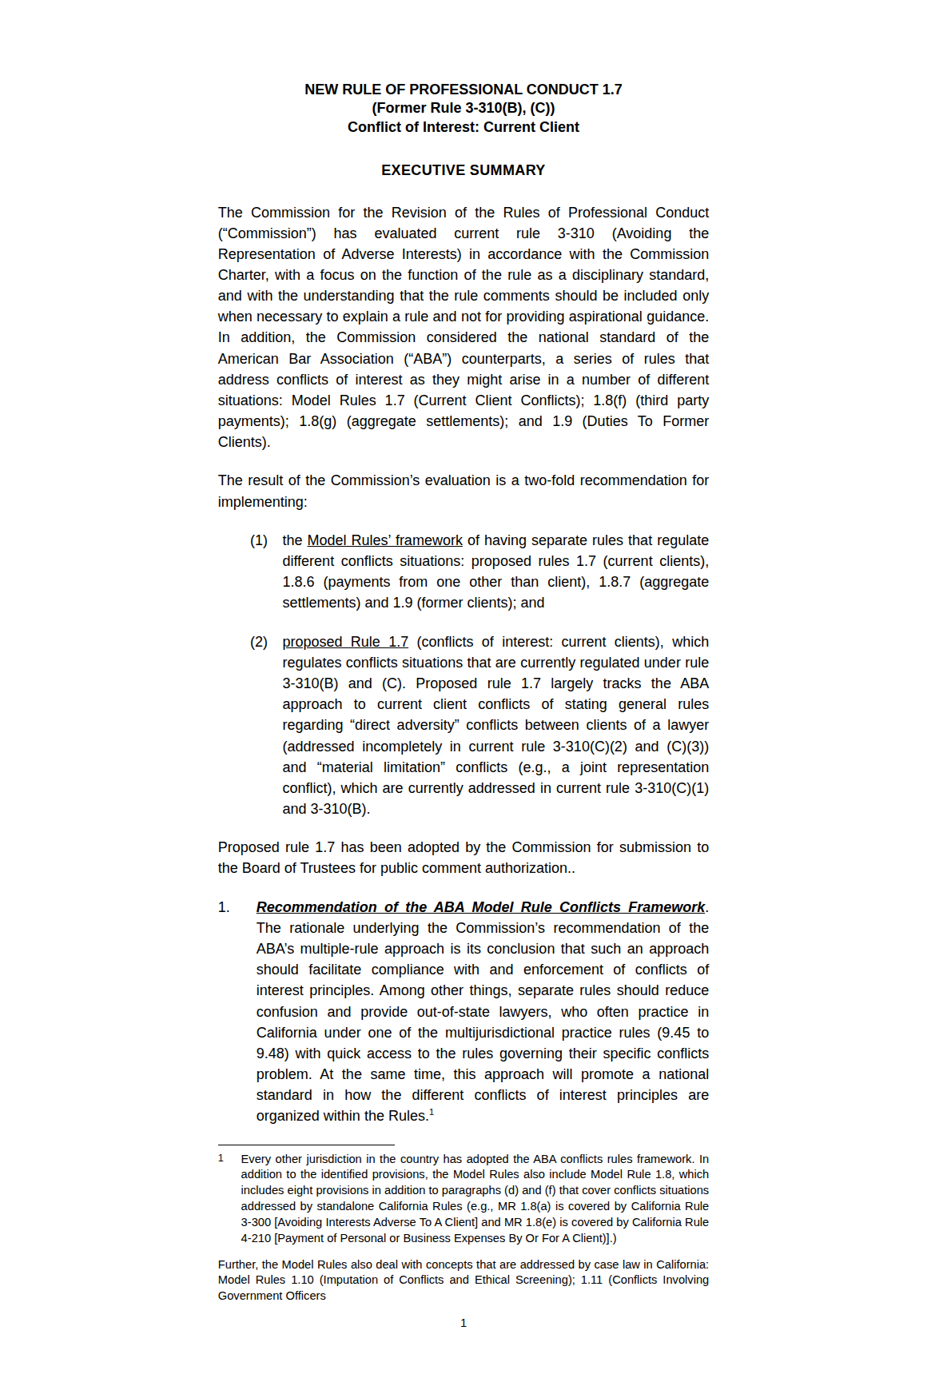NEW RULE OF PROFESSIONAL CONDUCT 1.7 (Former Rule 3-310(B), (C)) Conflict of Interest: Current Client
EXECUTIVE SUMMARY
The Commission for the Revision of the Rules of Professional Conduct (“Commission”) has evaluated current rule 3-310 (Avoiding the Representation of Adverse Interests) in accordance with the Commission Charter, with a focus on the function of the rule as a disciplinary standard, and with the understanding that the rule comments should be included only when necessary to explain a rule and not for providing aspirational guidance. In addition, the Commission considered the national standard of the American Bar Association (“ABA”) counterparts, a series of rules that address conflicts of interest as they might arise in a number of different situations: Model Rules 1.7 (Current Client Conflicts); 1.8(f) (third party payments); 1.8(g) (aggregate settlements); and 1.9 (Duties To Former Clients).
The result of the Commission’s evaluation is a two-fold recommendation for implementing:
(1) the Model Rules’ framework of having separate rules that regulate different conflicts situations: proposed rules 1.7 (current clients), 1.8.6 (payments from one other than client), 1.8.7 (aggregate settlements) and 1.9 (former clients); and
(2) proposed Rule 1.7 (conflicts of interest: current clients), which regulates conflicts situations that are currently regulated under rule 3-310(B) and (C). Proposed rule 1.7 largely tracks the ABA approach to current client conflicts of stating general rules regarding “direct adversity” conflicts between clients of a lawyer (addressed incompletely in current rule 3-310(C)(2) and (C)(3)) and “material limitation” conflicts (e.g., a joint representation conflict), which are currently addressed in current rule 3-310(C)(1) and 3-310(B).
Proposed rule 1.7 has been adopted by the Commission for submission to the Board of Trustees for public comment authorization..
1. Recommendation of the ABA Model Rule Conflicts Framework. The rationale underlying the Commission’s recommendation of the ABA’s multiple-rule approach is its conclusion that such an approach should facilitate compliance with and enforcement of conflicts of interest principles. Among other things, separate rules should reduce confusion and provide out-of-state lawyers, who often practice in California under one of the multijurisdictional practice rules (9.45 to 9.48) with quick access to the rules governing their specific conflicts problem. At the same time, this approach will promote a national standard in how the different conflicts of interest principles are organized within the Rules.1
1 Every other jurisdiction in the country has adopted the ABA conflicts rules framework. In addition to the identified provisions, the Model Rules also include Model Rule 1.8, which includes eight provisions in addition to paragraphs (d) and (f) that cover conflicts situations addressed by standalone California Rules (e.g., MR 1.8(a) is covered by California Rule 3-300 [Avoiding Interests Adverse To A Client] and MR 1.8(e) is covered by California Rule 4-210 [Payment of Personal or Business Expenses By Or For A Client)].)
Further, the Model Rules also deal with concepts that are addressed by case law in California: Model Rules 1.10 (Imputation of Conflicts and Ethical Screening); 1.11 (Conflicts Involving Government Officers
1